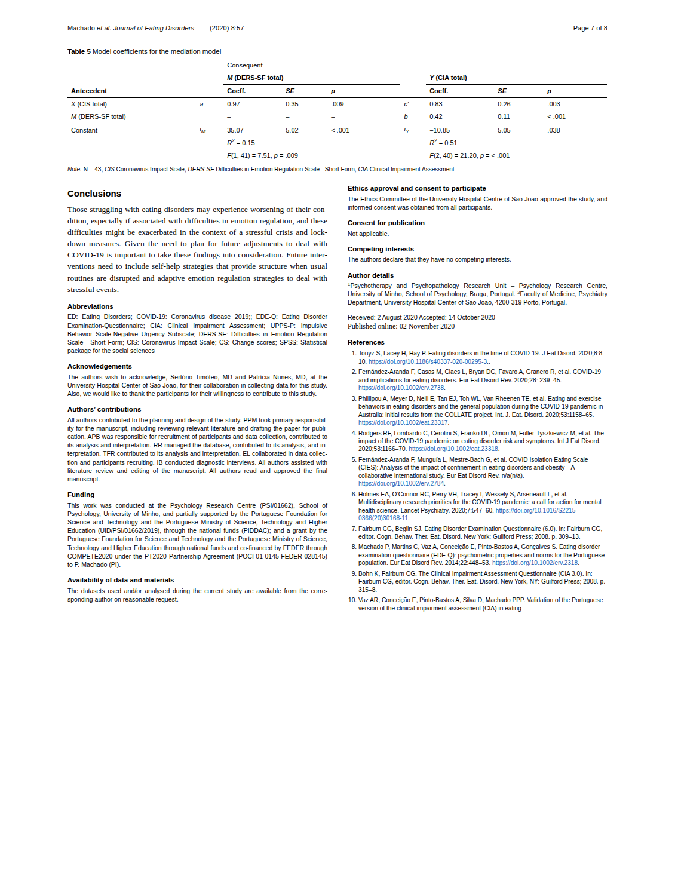Machado et al. Journal of Eating Disorders(2020) 8:57
Page 7 of 8
Table 5 Model coefficients for the mediation model
| | Consequent |
| --- | --- |
| | M (DERS-SF total) | | Y (CIA total) |
| Antecedent | | Coeff. | SE | p | | | Coeff. | SE | p |
| X (CIS total) | a | 0.97 | 0.35 | .009 | | c′ | 0.83 | 0.26 | .003 |
| M (DERS-SF total) | | – | – | – | | b | 0.42 | 0.11 | < .001 |
| Constant | i M | 35.07 | 5.02 | < .001 | | i Y | −10.85 | 5.05 | .038 |
| | | R 2 = 0.15 | | | R 2 = 0.51 |
| | | F (1, 41) = 7.51, p = .009 | | | F (2, 40) = 21.20, p = < .001 |
Note. N = 43, CIS Coronavirus Impact Scale, DERS-SF Difficulties in Emotion Regulation Scale - Short Form, CIA Clinical Impairment Assessment
Conclusions
Those struggling with eating disorders may experience worsening of their condition, especially if associated with difficulties in emotion regulation, and these difficulties might be exacerbated in the context of a stressful crisis and lockdown measures. Given the need to plan for future adjustments to deal with COVID-19 is important to take these findings into consideration. Future interventions need to include self-help strategies that provide structure when usual routines are disrupted and adaptive emotion regulation strategies to deal with stressful events.
Abbreviations
ED: Eating Disorders; COVID-19: Coronavirus disease 2019;; EDE-Q: Eating Disorder Examination-Questionnaire; CIA: Clinical Impairment Assessment; UPPS-P: Impulsive Behavior Scale-Negative Urgency Subscale; DERS-SF: Difficulties in Emotion Regulation Scale - Short Form; CIS: Coronavirus Impact Scale; CS: Change scores; SPSS: Statistical package for the social sciences
Acknowledgements
The authors wish to acknowledge, Sertório Timóteo, MD and Patrícia Nunes, MD, at the University Hospital Center of São João, for their collaboration in collecting data for this study. Also, we would like to thank the participants for their willingness to contribute to this study.
Authors’ contributions
All authors contributed to the planning and design of the study. PPM took primary responsibility for the manuscript, including reviewing relevant literature and drafting the paper for publication. APB was responsible for recruitment of participants and data collection, contributed to its analysis and interpretation. RR managed the database, contributed to its analysis, and interpretation. TFR contributed to its analysis and interpretation. EL collaborated in data collection and participants recruiting. IB conducted diagnostic interviews. All authors assisted with literature review and editing of the manuscript. All authors read and approved the final manuscript.
Funding
This work was conducted at the Psychology Research Centre (PSI/01662), School of Psychology, University of Minho, and partially supported by the Portuguese Foundation for Science and Technology and the Portuguese Ministry of Science, Technology and Higher Education (UID/PSI/01662/2019), through the national funds (PIDDAC); and a grant by the Portuguese Foundation for Science and Technology and the Portuguese Ministry of Science, Technology and Higher Education through national funds and co-financed by FEDER through COMPETE2020 under the PT2020 Partnership Agreement (POCI-01-0145-FEDER-028145) to P. Machado (PI).
Availability of data and materials
The datasets used and/or analysed during the current study are available from the corresponding author on reasonable request.
Ethics approval and consent to participate
The Ethics Committee of the University Hospital Centre of São João approved the study, and informed consent was obtained from all participants.
Consent for publication
Not applicable.
Competing interests
The authors declare that they have no competing interests.
Author details
1Psychotherapy and Psychopathology Research Unit – Psychology Research Centre, University of Minho, School of Psychology, Braga, Portugal. 2Faculty of Medicine, Psychiatry Department, University Hospital Center of São João, 4200-319 Porto, Portugal.
Received: 2 August 2020 Accepted: 14 October 2020
Published online: 02 November 2020
References
Touyz S, Lacey H, Hay P. Eating disorders in the time of COVID-19. J Eat Disord. 2020;8:8–10. https://doi.org/10.1186/s40337-020-00295-3..
Fernández-Aranda F, Casas M, Claes L, Bryan DC, Favaro A, Granero R, et al. COVID-19 and implications for eating disorders. Eur Eat Disord Rev. 2020;28: 239–45. https://doi.org/10.1002/erv.2738.
Phillipou A, Meyer D, Neill E, Tan EJ, Toh WL, Van Rheenen TE, et al. Eating and exercise behaviors in eating disorders and the general population during the COVID-19 pandemic in Australia: initial results from the COLLATE project. Int. J. Eat. Disord. 2020;53:1158–65. https://doi.org/10.1002/eat.23317.
Rodgers RF, Lombardo C, Cerolini S, Franko DL, Omori M, Fuller-Tyszkiewicz M, et al. The impact of the COVID-19 pandemic on eating disorder risk and symptoms. Int J Eat Disord. 2020;53:1166–70. https://doi.org/10.1002/eat.23318.
Fernández-Aranda F, Munguía L, Mestre-Bach G, et al. COVID Isolation Eating Scale (CIES): Analysis of the impact of confinement in eating disorders and obesity—A collaborative international study. Eur Eat Disord Rev. n/a(n/a). https://doi.org/10.1002/erv.2784.
Holmes EA, O’Connor RC, Perry VH, Tracey I, Wessely S, Arseneault L, et al. Multidisciplinary research priorities for the COVID-19 pandemic: a call for action for mental health science. Lancet Psychiatry. 2020;7:547–60. https://doi.org/10.1016/S2215-0366(20)30168-11.
Fairburn CG, Beglin SJ. Eating Disorder Examination Questionnaire (6.0). In: Fairburn CG, editor. Cogn. Behav. Ther. Eat. Disord. New York: Guilford Press; 2008. p. 309–13.
Machado P, Martins C, Vaz A, Conceição E, Pinto-Bastos A, Gonçalves S. Eating disorder examination questionnaire (EDE-Q): psychometric properties and norms for the Portuguese population. Eur Eat Disord Rev. 2014;22:448–53. https://doi.org/10.1002/erv.2318.
Bohn K, Fairburn CG. The Clinical Impairment Assessment Questionnaire (CIA 3.0). In: Fairburn CG, editor. Cogn. Behav. Ther. Eat. Disord. New York, NY: Guilford Press; 2008. p. 315–8.
Vaz AR, Conceição E, Pinto-Bastos A, Silva D, Machado PPP. Validation of the Portuguese version of the clinical impairment assessment (CIA) in eating